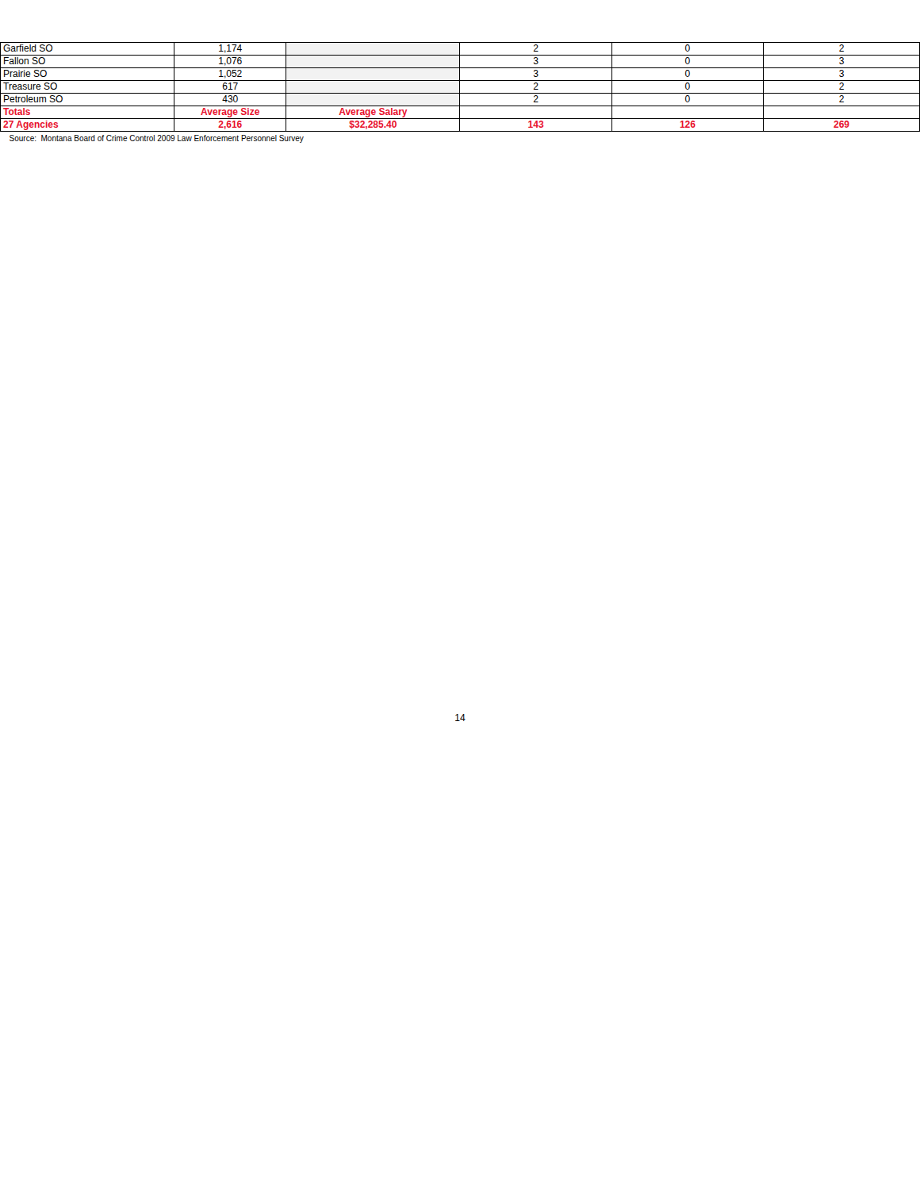| Garfield SO | 1,174 | | 2 | 0 | 2 |
| Fallon SO | 1,076 | | 3 | 0 | 3 |
| Prairie SO | 1,052 | | 3 | 0 | 3 |
| Treasure SO | 617 | | 2 | 0 | 2 |
| Petroleum SO | 430 | | 2 | 0 | 2 |
| Totals | Average Size | Average Salary | | | |
| 27 Agencies | 2,616 | $32,285.40 | 143 | 126 | 269 |
Source: Montana Board of Crime Control 2009 Law Enforcement Personnel Survey
14